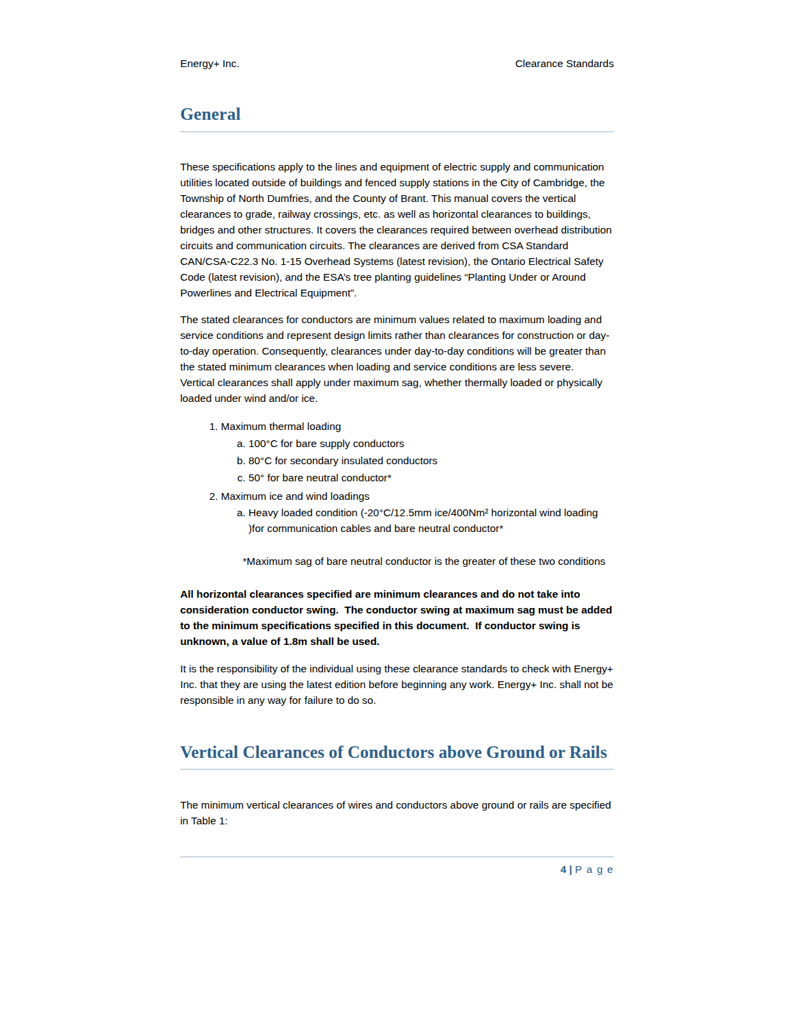Energy+ Inc. Clearance Standards
General
These specifications apply to the lines and equipment of electric supply and communication utilities located outside of buildings and fenced supply stations in the City of Cambridge, the Township of North Dumfries, and the County of Brant. This manual covers the vertical clearances to grade, railway crossings, etc. as well as horizontal clearances to buildings, bridges and other structures. It covers the clearances required between overhead distribution circuits and communication circuits. The clearances are derived from CSA Standard CAN/CSA-C22.3 No. 1-15 Overhead Systems (latest revision), the Ontario Electrical Safety Code (latest revision), and the ESA’s tree planting guidelines “Planting Under or Around Powerlines and Electrical Equipment”.
The stated clearances for conductors are minimum values related to maximum loading and service conditions and represent design limits rather than clearances for construction or day-to-day operation. Consequently, clearances under day-to-day conditions will be greater than the stated minimum clearances when loading and service conditions are less severe. Vertical clearances shall apply under maximum sag, whether thermally loaded or physically loaded under wind and/or ice.
Maximum thermal loading
100°C for bare supply conductors
80°C for secondary insulated conductors
50° for bare neutral conductor*
Maximum ice and wind loadings
Heavy loaded condition (-20°C/12.5mm ice/400Nm² horizontal wind loading )for communication cables and bare neutral conductor*
*Maximum sag of bare neutral conductor is the greater of these two conditions
All horizontal clearances specified are minimum clearances and do not take into consideration conductor swing. The conductor swing at maximum sag must be added to the minimum specifications specified in this document. If conductor swing is unknown, a value of 1.8m shall be used.
It is the responsibility of the individual using these clearance standards to check with Energy+ Inc. that they are using the latest edition before beginning any work. Energy+ Inc. shall not be responsible in any way for failure to do so.
Vertical Clearances of Conductors above Ground or Rails
The minimum vertical clearances of wires and conductors above ground or rails are specified in Table 1:
4 | P a g e